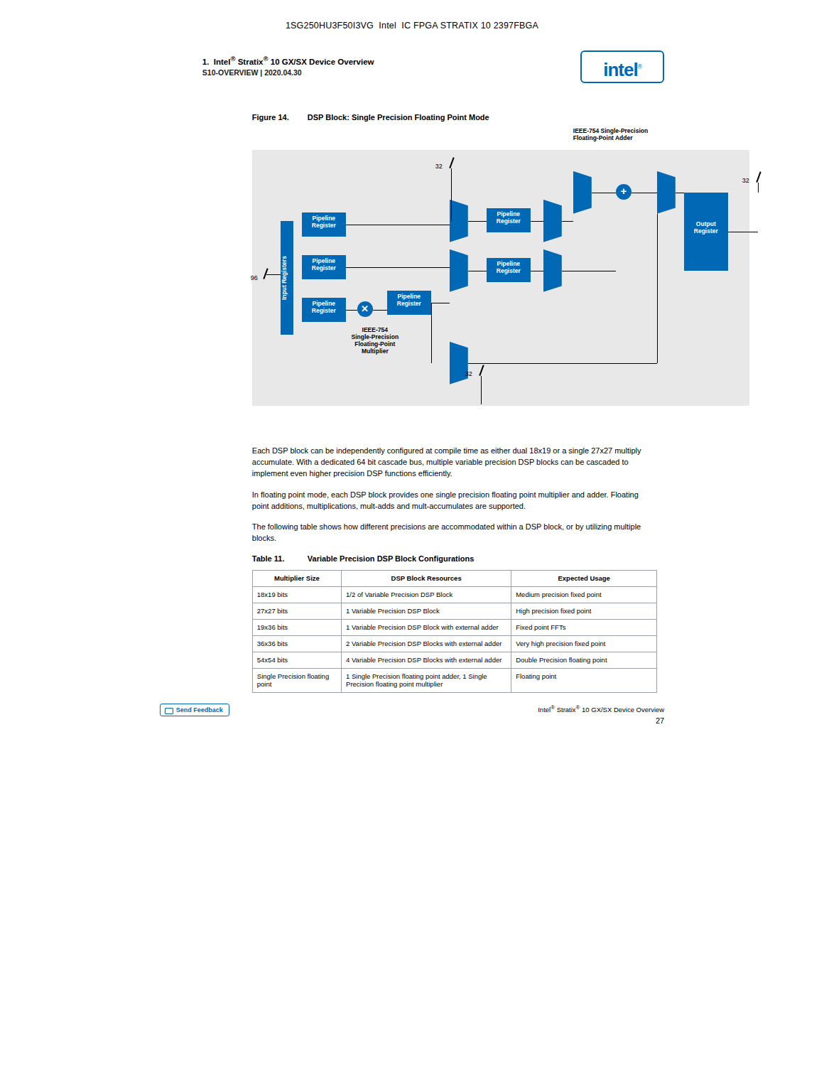1SG250HU3F50I3VG Intel IC FPGA STRATIX 10 2397FBGA
intel®
1. Intel® Stratix® 10 GX/SX Device Overview
S10-OVERVIEW | 2020.04.30
Figure 14. DSP Block: Single Precision Floating Point Mode
Input Registers
96
Pipeline
Register
Pipeline
Register
Pipeline
Register
✕
Pipeline
Register
IEEE-754
Single-Precision
Floating-Point
Multiplier
Pipeline
Register
Pipeline
Register
+
IEEE-754 Single-Precision
Floating-Point Adder
Output
Register
32
32
32
Each DSP block can be independently configured at compile time as either dual 18x19 or a single 27x27 multiply accumulate. With a dedicated 64 bit cascade bus, multiple variable precision DSP blocks can be cascaded to implement even higher precision DSP functions efficiently.
In floating point mode, each DSP block provides one single precision floating point multiplier and adder. Floating point additions, multiplications, mult-adds and mult-accumulates are supported.
The following table shows how different precisions are accommodated within a DSP block, or by utilizing multiple blocks.
Table 11. Variable Precision DSP Block Configurations
| Multiplier Size | DSP Block Resources | Expected Usage |
| --- | --- | --- |
| 18x19 bits | 1/2 of Variable Precision DSP Block | Medium precision fixed point |
| 27x27 bits | 1 Variable Precision DSP Block | High precision fixed point |
| 19x36 bits | 1 Variable Precision DSP Block with external adder | Fixed point FFTs |
| 36x36 bits | 2 Variable Precision DSP Blocks with external adder | Very high precision fixed point |
| 54x54 bits | 4 Variable Precision DSP Blocks with external adder | Double Precision floating point |
| Single Precision floating point | 1 Single Precision floating point adder, 1 Single Precision floating point multiplier | Floating point |
Send Feedback
Intel® Stratix® 10 GX/SX Device Overview
27